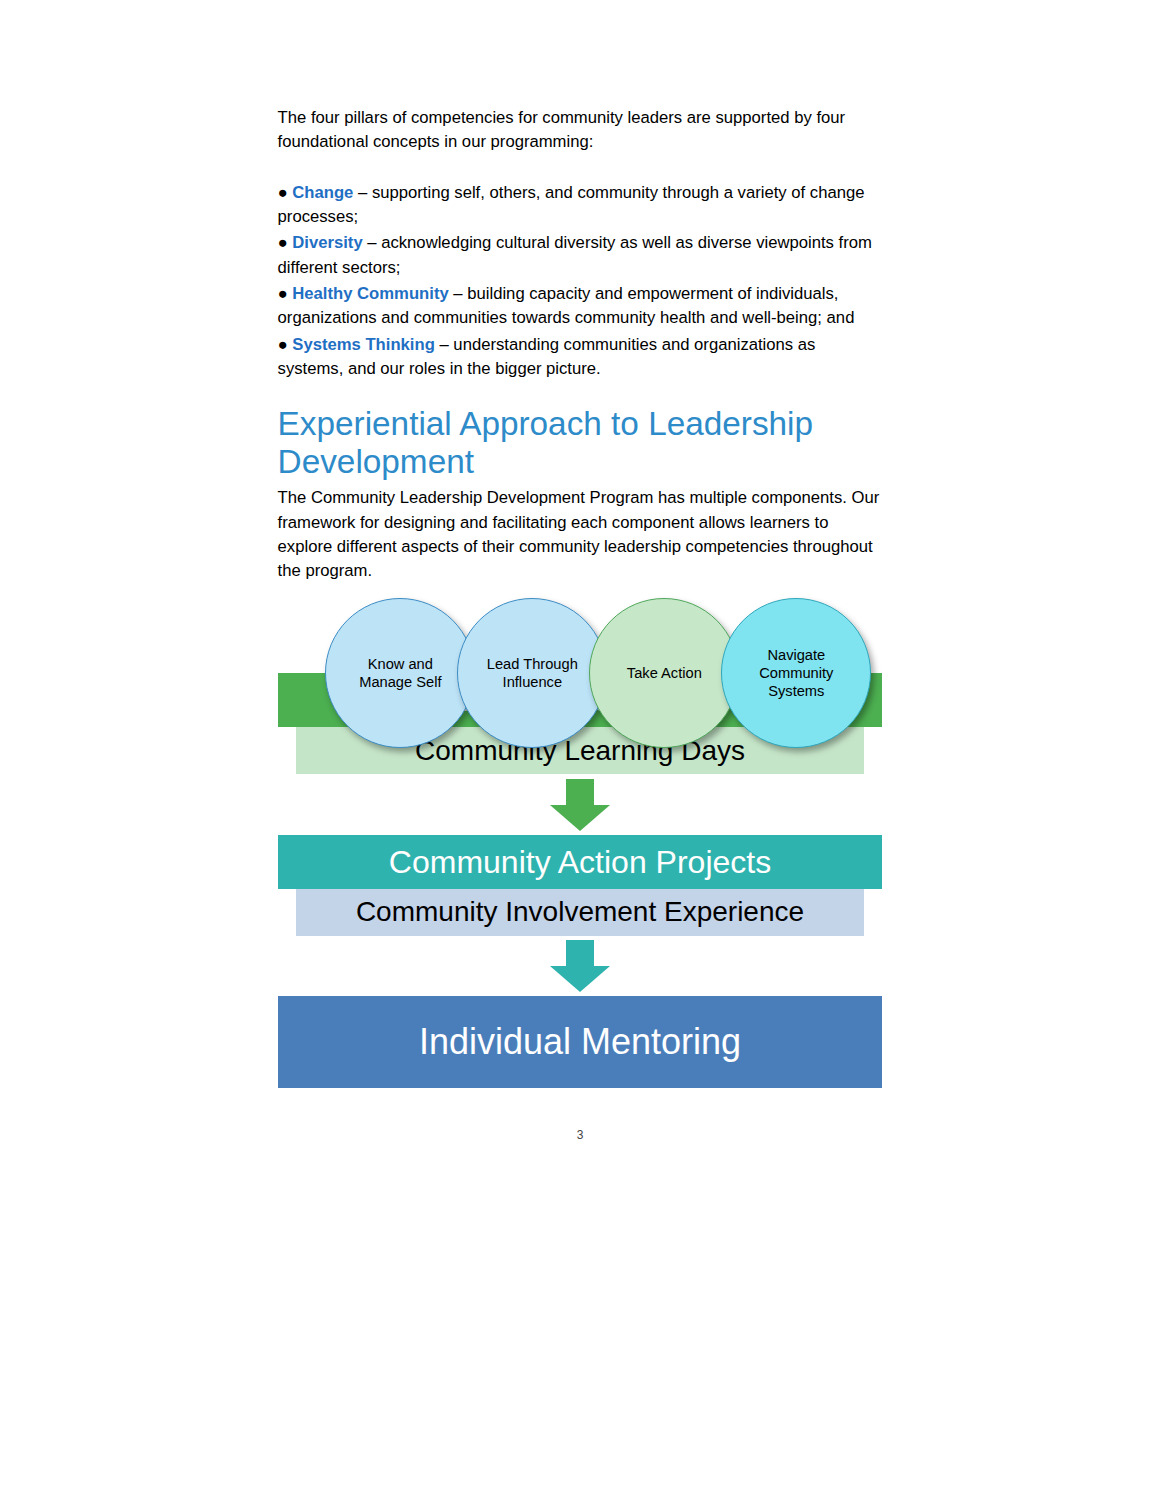The four pillars of competencies for community leaders are supported by four foundational concepts in our programming:
● Change – supporting self, others, and community through a variety of change processes;
● Diversity – acknowledging cultural diversity as well as diverse viewpoints from different sectors;
● Healthy Community – building capacity and empowerment of individuals, organizations and communities towards community health and well-being; and
● Systems Thinking – understanding communities and organizations as systems, and our roles in the bigger picture.
Experiential Approach to Leadership Development
The Community Leadership Development Program has multiple components. Our framework for designing and facilitating each component allows learners to explore different aspects of their community leadership competencies throughout the program.
Know and Manage Self
Lead Through Influence
Take Action
Navigate Community Systems
Learning Resources
Community Learning Days
Community Action Projects
Community Involvement Experience
Individual Mentoring
3